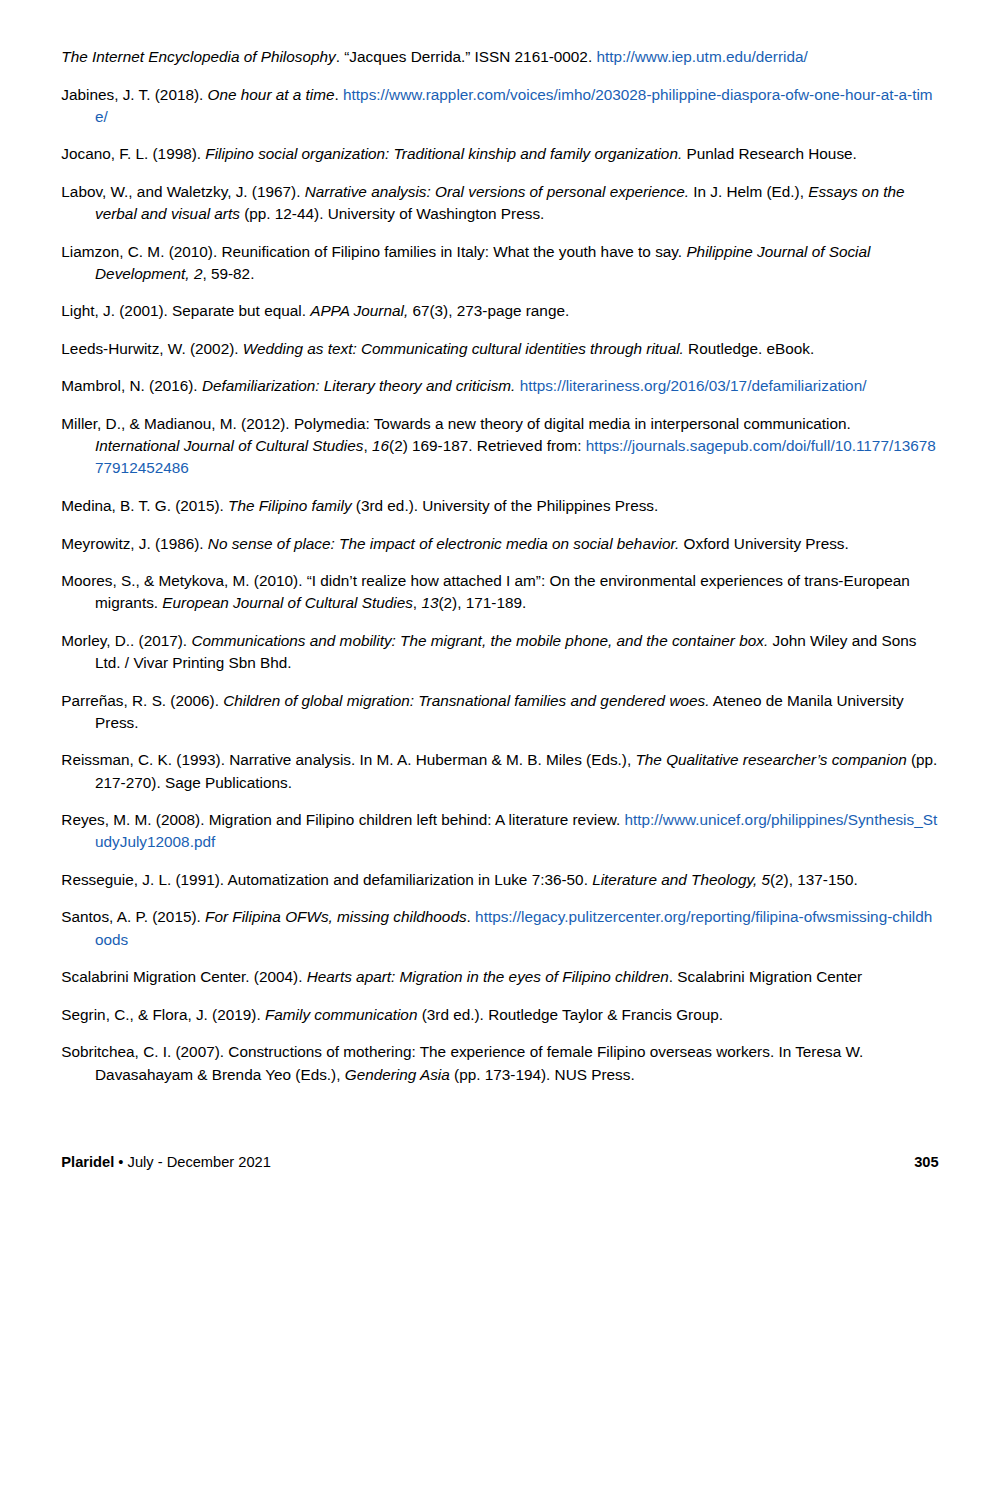The Internet Encyclopedia of Philosophy. “Jacques Derrida.” ISSN 2161-0002. http://www.iep.utm.edu/derrida/
Jabines, J. T. (2018). One hour at a time. https://www.rappler.com/voices/imho/203028-philippine-diaspora-ofw-one-hour-at-a-time/
Jocano, F. L. (1998). Filipino social organization: Traditional kinship and family organization. Punlad Research House.
Labov, W., and Waletzky, J. (1967). Narrative analysis: Oral versions of personal experience. In J. Helm (Ed.), Essays on the verbal and visual arts (pp. 12-44). University of Washington Press.
Liamzon, C. M. (2010). Reunification of Filipino families in Italy: What the youth have to say. Philippine Journal of Social Development, 2, 59-82.
Light, J. (2001). Separate but equal. APPA Journal, 67(3), 273-page range.
Leeds-Hurwitz, W. (2002). Wedding as text: Communicating cultural identities through ritual. Routledge. eBook.
Mambrol, N. (2016). Defamiliarization: Literary theory and criticism. https://literariness.org/2016/03/17/defamiliarization/
Miller, D., & Madianou, M. (2012). Polymedia: Towards a new theory of digital media in interpersonal communication. International Journal of Cultural Studies, 16(2) 169-187. Retrieved from: https://journals.sagepub.com/doi/full/10.1177/1367877912452486
Medina, B. T. G. (2015). The Filipino family (3rd ed.). University of the Philippines Press.
Meyrowitz, J. (1986). No sense of place: The impact of electronic media on social behavior. Oxford University Press.
Moores, S., & Metykova, M. (2010). “I didn’t realize how attached I am”: On the environmental experiences of trans-European migrants. European Journal of Cultural Studies, 13(2), 171-189.
Morley, D.. (2017). Communications and mobility: The migrant, the mobile phone, and the container box. John Wiley and Sons Ltd. / Vivar Printing Sbn Bhd.
Parreñas, R. S. (2006). Children of global migration: Transnational families and gendered woes. Ateneo de Manila University Press.
Reissman, C. K. (1993). Narrative analysis. In M. A. Huberman & M. B. Miles (Eds.), The Qualitative researcher’s companion (pp. 217-270). Sage Publications.
Reyes, M. M. (2008). Migration and Filipino children left behind: A literature review. http://www.unicef.org/philippines/Synthesis_StudyJuly12008.pdf
Resseguie, J. L. (1991). Automatization and defamiliarization in Luke 7:36-50. Literature and Theology, 5(2), 137-150.
Santos, A. P. (2015). For Filipina OFWs, missing childhoods. https://legacy.pulitzercenter.org/reporting/filipina-ofwsmissing-childhoods
Scalabrini Migration Center. (2004). Hearts apart: Migration in the eyes of Filipino children. Scalabrini Migration Center
Segrin, C., & Flora, J. (2019). Family communication (3rd ed.). Routledge Taylor & Francis Group.
Sobritchea, C. I. (2007). Constructions of mothering: The experience of female Filipino overseas workers. In Teresa W. Davasahayam & Brenda Yeo (Eds.), Gendering Asia (pp. 173-194). NUS Press.
Plaridel • July - December 2021
305